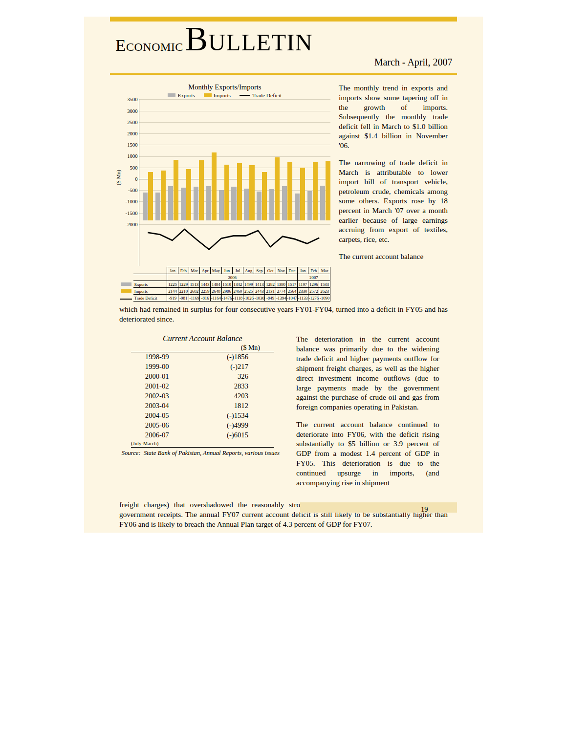Economic Bulletin March - April, 2007
Monthly Exports/Imports
Exports Imports Trade Deficit
($ Mn)
3500
3000
2500
2000
1500
1000
500
0
-500
-1000
-1500
-2000
| | | Jan | Feb | Mar | Apr | May | Jun | Jul | Aug | Sep | Oct | Nov | Dec | Jan | Feb | Mar |
| | | 2006 | 2007 |
| | Exports | 1225 | 1229 | 1513 | 1443 | 1484 | 1510 | 1342 | 1499 | 1413 | 1282 | 1380 | 1517 | 1197 | 1296 | 1533 |
| | Imports | 2144 | 2210 | 2682 | 2259 | 2648 | 2986 | 2460 | 2525 | 2443 | 2131 | 2774 | 2564 | 2330 | 2572 | 2623 |
| | Trade Deficit | -919 | -981 | -1169 | -816 | -1164 | -1476 | -1118 | -1026 | -1030 | -849 | -1394 | -1047 | -1133 | -1276 | -1090 |
The monthly trend in exports and imports show some tapering off in the growth of imports. Subsequently the monthly trade deficit fell in March to $1.0 billion against $1.4 billion in November '06.
The narrowing of trade deficit in March is attributable to lower import bill of transport vehicle, petroleum crude, chemicals among some others. Exports rose by 18 percent in March '07 over a month earlier because of large earnings accruing from export of textiles, carpets, rice, etc.
The current account balance
which had remained in surplus for four consecutive years FY01-FY04, turned into a deficit in FY05 and has deteriorated since.
Current Account Balance
($ Mn)
| 1998-99 | (-)1856 |
| 1999-00 | (-)217 |
| 2000-01 | 326 |
| 2001-02 | 2833 |
| 2002-03 | 4203 |
| 2003-04 | 1812 |
| 2004-05 | (-)1534 |
| 2005-06 | (-)4999 |
| 2006-07 | (-)6015 |
| (July-March) | |
Source: State Bank of Pakistan, Annual Reports, various issues
The deterioration in the current account balance was primarily due to the widening trade deficit and higher payments outflow for shipment freight charges, as well as the higher direct investment income outflows (due to large payments made by the government against the purchase of crude oil and gas from foreign companies operating in Pakistan.
The current account balance continued to deteriorate into FY06, with the deficit rising substantially to $5 billion or 3.9 percent of GDP from a modest 1.4 percent of GDP in FY05. This deterioration is due to the continued upsurge in imports, (and accompanying rise in shipment
freight charges) that overshadowed the reasonably strong growth in exports, remittances and other government receipts. The annual FY07 current account deficit is still likely to be substantially higher than FY06 and is likely to breach the Annual Plan target of 4.3 percent of GDP for FY07.
19